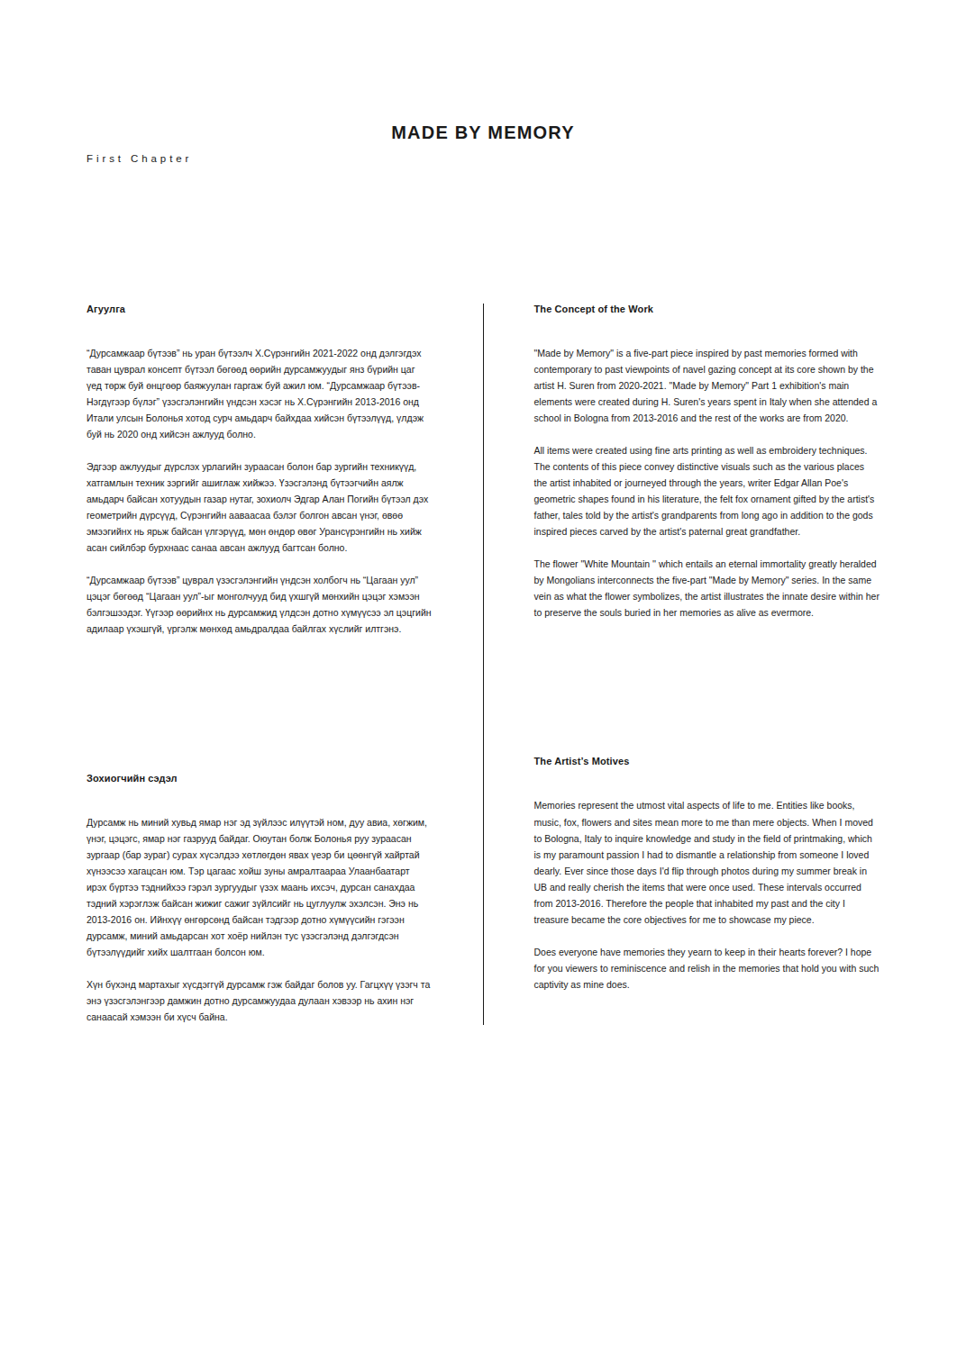Made by Memory
First Chapter
Агуулга
“Дурсамжаар бүтээв” нь уран бүтээлч Х.Сүрэнгийн 2021-2022 онд дэлгэгдэх таван цуврал консепт бүтээл бөгөөд өөрийн дурсамжуудыг янз бүрийн цаг үед төрж буй өнцгөөр баяжуулан гаргаж буй ажил юм. “Дурсамжаар бүтээв-Нэгдүгээр бүлэг” үзэсгэлэнгийн үндсэн хэсэг нь Х.Сүрэнгийн 2013-2016 онд Итали улсын Болонья хотод сурч амьдарч байхдаа хийсэн бүтээлүүд, үлдэж буй нь 2020 онд хийсэн ажлууд болно.
Эдгээр ажлуудыг дүрслэх урлагийн зураасан болон бар зургийн техникүүд, хатгамлын техник зэргийг ашиглаж хийжээ. Үзэсгэлэнд бүтээгчийн аялж амьдарч байсан хотуудын газар нутаг, зохиолч Эдгар Алан Погийн бүтээл дэх геометрийн дүрсүүд, Сүрэнгийн аавaaсaa бэлэг болгон авсан үнэг, өвөө эмээгийнх нь ярьж байсан үлгэрүүд, мөн өндөр өвөг Урансүрэнгийн нь хийж асан сийлбэр бурхнаас санаа авсан ажлууд багтсан болно.
“Дурсамжаар бүтээв” цуврал үзэсгэлэнгийн үндсэн холбогч нь “Цагаан уул” цэцэг бөгөөд “Цагаан уул”-ыг монголчууд бид үхшгүй мөнхийн цэцэг хэмээн бэлгэшээдэг. Үүгээр өөрийнх нь дурсамжид үлдсэн дотно хүмүүсээ эл цэцгийн адилаар үхэшгүй, үргэлж мөнхөд амьдралдаа байлгах хүслийг илтгэнэ.
Зохиогчийн сэдэл
Дурсамж нь миний хувьд ямар нэг эд зүйлээс илүүтэй ном, дуу авиа, хөгжим, үнэг, цэцэгс, ямар нэг газрууд байдаг. Оюутан болж Болонья руу зураасан зургаар (бар зураг) сурах хүсэлдээ хөтлөгдөн явах үеэр би цөөнгүй хайртай хүнээсээ хагацсан юм. Тэр цагаас хойш зуны амралтаараа Улаанбаатарт ирэх бүртээ тэднийхээ гэрэл зургуудыг үзэх маань ихсэч, дурсан санахдаа тэдний хэрэглэж байсан жижиг сажиг зүйлсийг нь цуглуулж эхэлсэн. Энэ нь 2013-2016 он. Ийнхүү өнгөрсөнд байсан тэдгээр дотно хүмүүсийн гэгээн дурсамж, миний амьдарсан хот хоёр нийлэн тус үзэсгэлэнд дэлгэгдсэн бүтээлүүдийг хийх шалтгаан болсон юм.
Хүн бүхэнд мартахыг хүсдэггүй дурсамж гэж байдаг болов уу. Гагцхүү үзэгч та энэ үзэсгэлэнгээр дамжин дотно дурсамжуудаа дулаан хэвээр нь ахин нэг санаасай хэмээн би хүсч байна.
The Concept of the Work
"Made by Memory" is a five-part piece inspired by past memories formed with contemporary to past viewpoints of navel gazing concept at its core shown by the artist H. Suren from 2020-2021. "Made by Memory" Part 1 exhibition's main elements were created during H. Suren's years spent in Italy when she attended a school in Bologna from 2013-2016 and the rest of the works are from 2020.
All items were created using fine arts printing as well as embroidery techniques. The contents of this piece convey distinctive visuals such as the various places the artist inhabited or journeyed through the years, writer Edgar Allan Poe's geometric shapes found in his literature, the felt fox ornament gifted by the artist's father, tales told by the artist's grandparents from long ago in addition to the gods inspired pieces carved by the artist's paternal great grandfather.
The flower "White Mountain '' which entails an eternal immortality greatly heralded by Mongolians interconnects the five-part "Made by Memory" series. In the same vein as what the flower symbolizes, the artist illustrates the innate desire within her to preserve the souls buried in her memories as alive as evermore.
The Artist’s Motives
Memories represent the utmost vital aspects of life to me. Entities like books, music, fox, flowers and sites mean more to me than mere objects. When I moved to Bologna, Italy to inquire knowledge and study in the field of printmaking, which is my paramount passion I had to dismantle a relationship from someone I loved dearly. Ever since those days I'd flip through photos during my summer break in UB and really cherish the items that were once used. These intervals occurred from 2013-2016. Therefore the people that inhabited my past and the city I treasure became the core objectives for me to showcase my piece.
Does everyone have memories they yearn to keep in their hearts forever? I hope for you viewers to reminiscence and relish in the memories that hold you with such captivity as mine does.